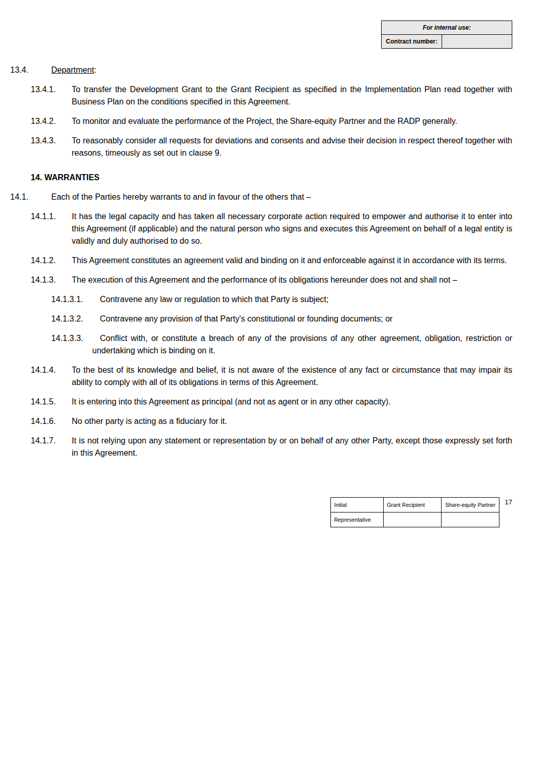| For internal use: |
| Contract number: | |
13.4. Department:
13.4.1. To transfer the Development Grant to the Grant Recipient as specified in the Implementation Plan read together with Business Plan on the conditions specified in this Agreement.
13.4.2. To monitor and evaluate the performance of the Project, the Share-equity Partner and the RADP generally.
13.4.3. To reasonably consider all requests for deviations and consents and advise their decision in respect thereof together with reasons, timeously as set out in clause 9.
14. WARRANTIES
14.1. Each of the Parties hereby warrants to and in favour of the others that –
14.1.1. It has the legal capacity and has taken all necessary corporate action required to empower and authorise it to enter into this Agreement (if applicable) and the natural person who signs and executes this Agreement on behalf of a legal entity is validly and duly authorised to do so.
14.1.2. This Agreement constitutes an agreement valid and binding on it and enforceable against it in accordance with its terms.
14.1.3. The execution of this Agreement and the performance of its obligations hereunder does not and shall not –
14.1.3.1. Contravene any law or regulation to which that Party is subject;
14.1.3.2. Contravene any provision of that Party's constitutional or founding documents; or
14.1.3.3. Conflict with, or constitute a breach of any of the provisions of any other agreement, obligation, restriction or undertaking which is binding on it.
14.1.4. To the best of its knowledge and belief, it is not aware of the existence of any fact or circumstance that may impair its ability to comply with all of its obligations in terms of this Agreement.
14.1.5. It is entering into this Agreement as principal (and not as agent or in any other capacity).
14.1.6. No other party is acting as a fiduciary for it.
14.1.7. It is not relying upon any statement or representation by or on behalf of any other Party, except those expressly set forth in this Agreement.
17
| Initial | Grant Recipient | Share-equity Partner |
| Representative | | |